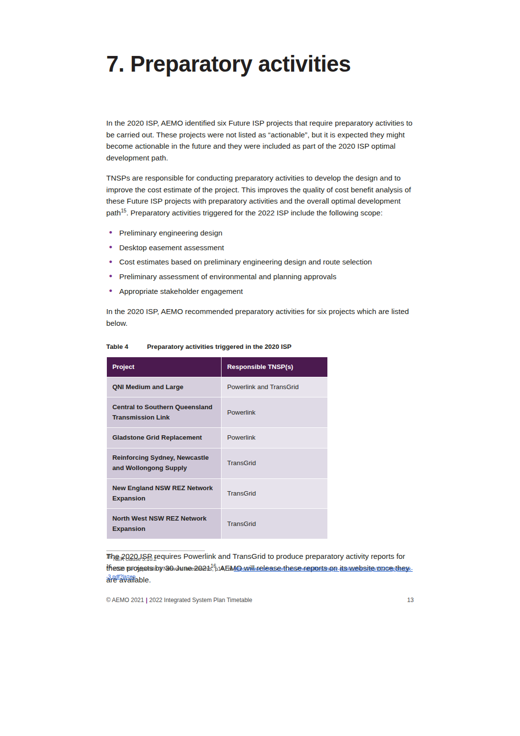7. Preparatory activities
In the 2020 ISP, AEMO identified six Future ISP projects that require preparatory activities to be carried out. These projects were not listed as “actionable”, but it is expected they might become actionable in the future and they were included as part of the 2020 ISP optimal development path.
TNSPs are responsible for conducting preparatory activities to develop the design and to improve the cost estimate of the project. This improves the quality of cost benefit analysis of these Future ISP projects with preparatory activities and the overall optimal development path15. Preparatory activities triggered for the 2022 ISP include the following scope:
Preliminary engineering design
Desktop easement assessment
Cost estimates based on preliminary engineering design and route selection
Preliminary assessment of environmental and planning approvals
Appropriate stakeholder engagement
In the 2020 ISP, AEMO recommended preparatory activities for six projects which are listed below.
Table 4 Preparatory activities triggered in the 2020 ISP
| Project | Responsible TNSP(s) |
| --- | --- |
| QNI Medium and Large | Powerlink and TransGrid |
| Central to Southern Queensland Transmission Link | Powerlink |
| Gladstone Grid Replacement | Powerlink |
| Reinforcing Sydney, Newcastle and Wollongong Supply | TransGrid |
| New England NSW REZ Network Expansion | TransGrid |
| North West NSW REZ Network Expansion | TransGrid |
The 2020 ISP requires Powerlink and TransGrid to produce preparatory activity reports for these projects by 30 June 202116. AEMO will release these reports on its website once they are available.
15 NER clause 5.10.2
16 2020 ISP Appendix 3 Network Investments, p14, at https://www.aemo.com.au/-/media/files/major-publications/isp/2020/appendix--3.pdf?la=en.
© AEMO 2021|2022 Integrated System Plan Timetable
13